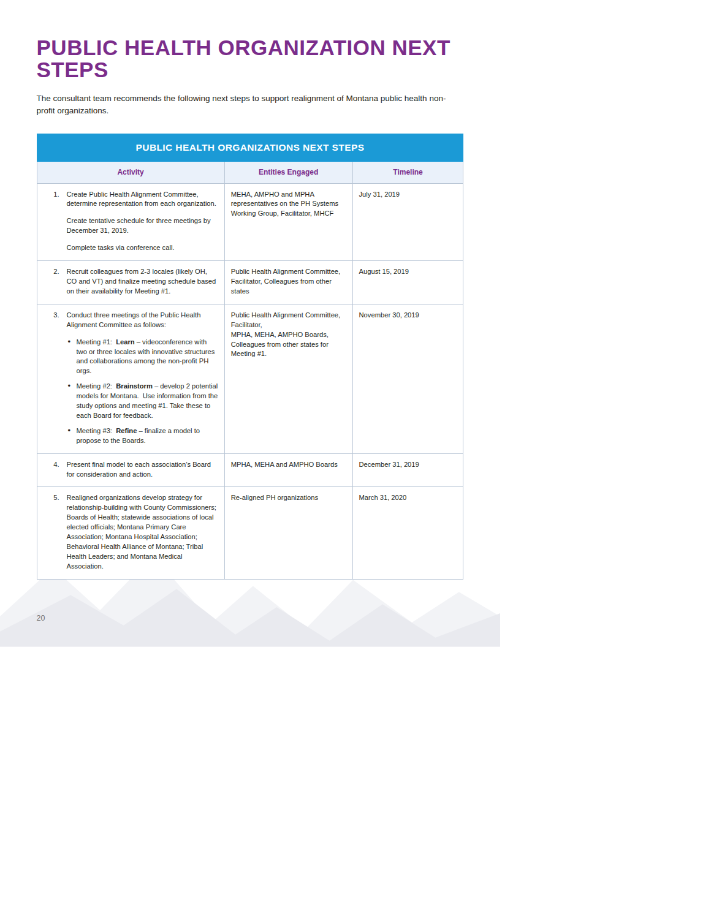Public Health Organization Next Steps
The consultant team recommends the following next steps to support realignment of Montana public health non-profit organizations.
| Public Health Organizations Next Steps |
| --- |
| Activity | Entities Engaged | Timeline |
| 1. Create Public Health Alignment Committee, determine representation from each organization. Create tentative schedule for three meetings by December 31, 2019. Complete tasks via conference call. | MEHA, AMPHO and MPHA representatives on the PH Systems Working Group, Facilitator, MHCF | July 31, 2019 |
| 2. Recruit colleagues from 2-3 locales (likely OH, CO and VT) and finalize meeting schedule based on their availability for Meeting #1. | Public Health Alignment Committee, Facilitator, Colleagues from other states | August 15, 2019 |
| 3. Conduct three meetings of the Public Health Alignment Committee as follows: Meeting #1: Learn – videoconference with two or three locales with innovative structures and collaborations among the non-profit PH orgs. Meeting #2: Brainstorm – develop 2 potential models for Montana. Use information from the study options and meeting #1. Take these to each Board for feedback. Meeting #3: Refine – finalize a model to propose to the Boards. | Public Health Alignment Committee, Facilitator, MPHA, MEHA, AMPHO Boards, Colleagues from other states for Meeting #1. | November 30, 2019 |
| 4. Present final model to each association’s Board for consideration and action. | MPHA, MEHA and AMPHO Boards | December 31, 2019 |
| 5. Realigned organizations develop strategy for relationship-building with County Commissioners; Boards of Health; statewide associations of local elected officials; Montana Primary Care Association; Montana Hospital Association; Behavioral Health Alliance of Montana; Tribal Health Leaders; and Montana Medical Association. | Re-aligned PH organizations | March 31, 2020 |
20